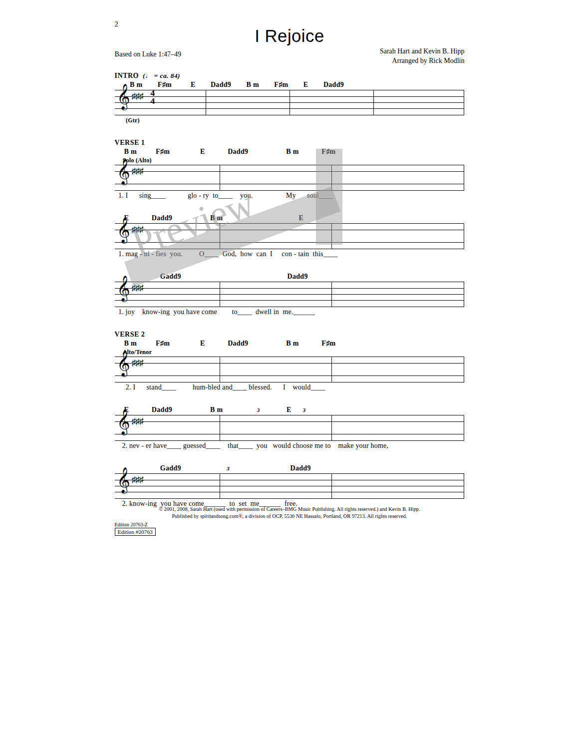2
I Rejoice
Sarah Hart and Kevin B. Hipp
Arranged by Rick Modlin
Based on Luke 1:47–49
INTRO (♩ = ca. 84)
B m F♯m E Dadd9 B m F♯m E Dadd9
𝄞 ♯♯♯ 4
4
(Gtr)
VERSE 1
B m F♯m E Dadd9 B m F♯m
Solo (Alto)
𝄞 ♯♯♯
1. I sing____ glo - ry to____ you. My soul____
E Dadd9 B m E
𝄞 ♯♯♯
1. mag - ni - fies you. O____ God, how can I con - tain this____
Gadd9 Dadd9
𝄞 ♯♯♯
1. joy know-ing you have come to____ dwell in me.______
VERSE 2
B m F♯m E Dadd9 B m F♯m
Alto/Tenor
𝄞 ♯♯♯
2. I stand____ hum-bled and____ blessed. I would____
E Dadd9 B m 3 E 3
𝄞 ♯♯♯
2. nev - er have____ guessed____ that____ you would choose me to make your home,
Gadd9 3 Dadd9
𝄞 ♯♯♯
2. know-ing you have come______ to set me______ free.
Preview
© 2001, 2008, Sarah Hart (used with permission of Careers–BMG Music Publishing. All rights reserved.) and Kevin B. Hipp.
Published by spiritandsong.com®, a division of OCP, 5536 NE Hassalo, Portland, OR 97213. All rights reserved.
Edition 20763-Z
Edition #20763